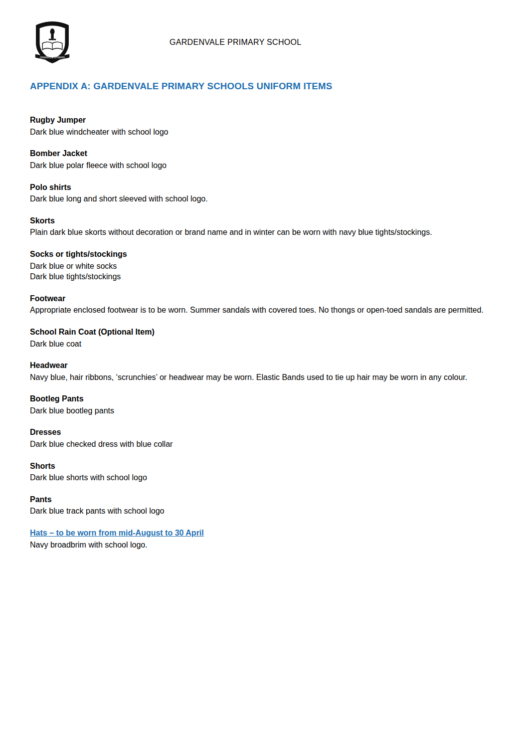ONWARD & UPWARD
GARDENVALE PRIMARY SCHOOL
APPENDIX A: GARDENVALE PRIMARY SCHOOLS UNIFORM ITEMS
Rugby Jumper
Dark blue windcheater with school logo
Bomber Jacket
Dark blue polar fleece with school logo
Polo shirts
Dark blue long and short sleeved with school logo.
Skorts
Plain dark blue skorts without decoration or brand name and in winter can be worn with navy blue tights/stockings.
Socks or tights/stockings
Dark blue or white socks
Dark blue tights/stockings
Footwear
Appropriate enclosed footwear is to be worn. Summer sandals with covered toes. No thongs or open-toed sandals are permitted.
School Rain Coat (Optional Item)
Dark blue coat
Headwear
Navy blue, hair ribbons, ‘scrunchies’ or headwear may be worn. Elastic Bands used to tie up hair may be worn in any colour.
Bootleg Pants
Dark blue bootleg pants
Dresses
Dark blue checked dress with blue collar
Shorts
Dark blue shorts with school logo
Pants
Dark blue track pants with school logo
Hats – to be worn from mid-August to 30 April
Navy broadbrim with school logo.